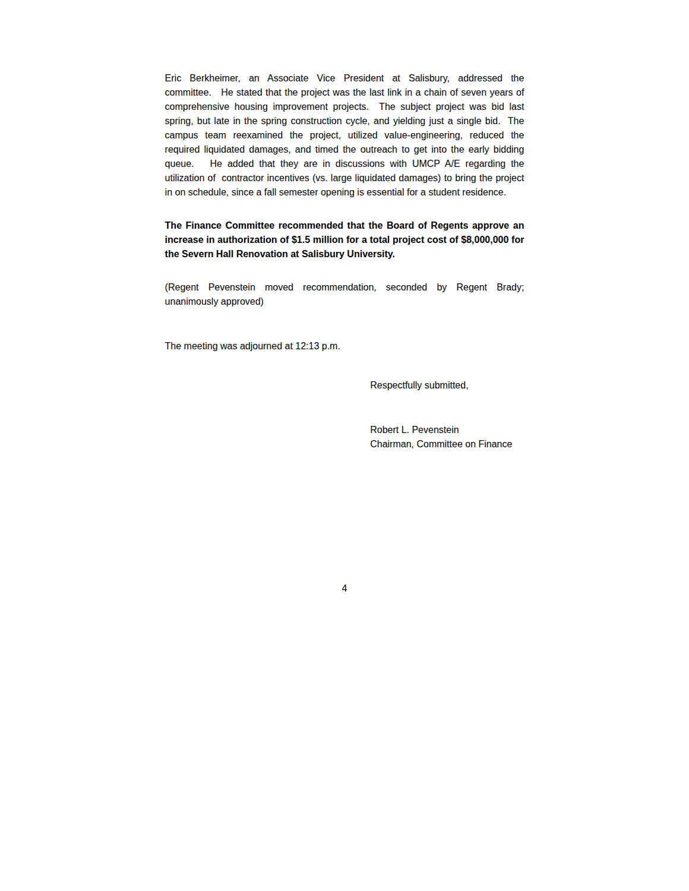Eric Berkheimer, an Associate Vice President at Salisbury, addressed the committee. He stated that the project was the last link in a chain of seven years of comprehensive housing improvement projects. The subject project was bid last spring, but late in the spring construction cycle, and yielding just a single bid. The campus team reexamined the project, utilized value-engineering, reduced the required liquidated damages, and timed the outreach to get into the early bidding queue. He added that they are in discussions with UMCP A/E regarding the utilization of contractor incentives (vs. large liquidated damages) to bring the project in on schedule, since a fall semester opening is essential for a student residence.
The Finance Committee recommended that the Board of Regents approve an increase in authorization of $1.5 million for a total project cost of $8,000,000 for the Severn Hall Renovation at Salisbury University.
(Regent Pevenstein moved recommendation, seconded by Regent Brady; unanimously approved)
The meeting was adjourned at 12:13 p.m.
Respectfully submitted,
Robert L. Pevenstein
Chairman, Committee on Finance
4